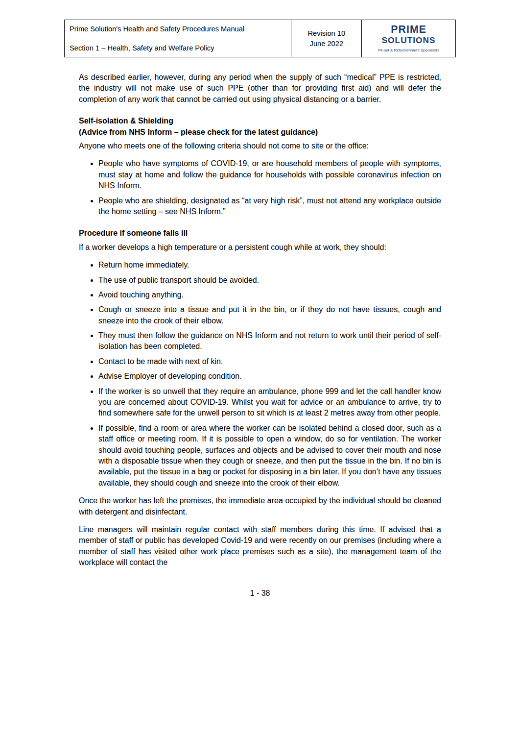| Prime Solution's Health and Safety Procedures Manual Section 1 – Health, Safety and Welfare Policy | Revision 10 June 2022 | PRIME SOLUTIONS Fit-out & Refurbishment Specialists |
As described earlier, however, during any period when the supply of such “medical” PPE is restricted, the industry will not make use of such PPE (other than for providing first aid) and will defer the completion of any work that cannot be carried out using physical distancing or a barrier.
Self-isolation & Shielding (Advice from NHS Inform – please check for the latest guidance)
Anyone who meets one of the following criteria should not come to site or the office:
People who have symptoms of COVID-19, or are household members of people with symptoms, must stay at home and follow the guidance for households with possible coronavirus infection on NHS Inform.
People who are shielding, designated as “at very high risk”, must not attend any workplace outside the home setting – see NHS Inform.”
Procedure if someone falls ill
If a worker develops a high temperature or a persistent cough while at work, they should:
Return home immediately.
The use of public transport should be avoided.
Avoid touching anything.
Cough or sneeze into a tissue and put it in the bin, or if they do not have tissues, cough and sneeze into the crook of their elbow.
They must then follow the guidance on NHS Inform and not return to work until their period of self-isolation has been completed.
Contact to be made with next of kin.
Advise Employer of developing condition.
If the worker is so unwell that they require an ambulance, phone 999 and let the call handler know you are concerned about COVID-19. Whilst you wait for advice or an ambulance to arrive, try to find somewhere safe for the unwell person to sit which is at least 2 metres away from other people.
If possible, find a room or area where the worker can be isolated behind a closed door, such as a staff office or meeting room. If it is possible to open a window, do so for ventilation. The worker should avoid touching people, surfaces and objects and be advised to cover their mouth and nose with a disposable tissue when they cough or sneeze, and then put the tissue in the bin. If no bin is available, put the tissue in a bag or pocket for disposing in a bin later. If you don’t have any tissues available, they should cough and sneeze into the crook of their elbow.
Once the worker has left the premises, the immediate area occupied by the individual should be cleaned with detergent and disinfectant.
Line managers will maintain regular contact with staff members during this time. If advised that a member of staff or public has developed Covid-19 and were recently on our premises (including where a member of staff has visited other work place premises such as a site), the management team of the workplace will contact the
1 - 38